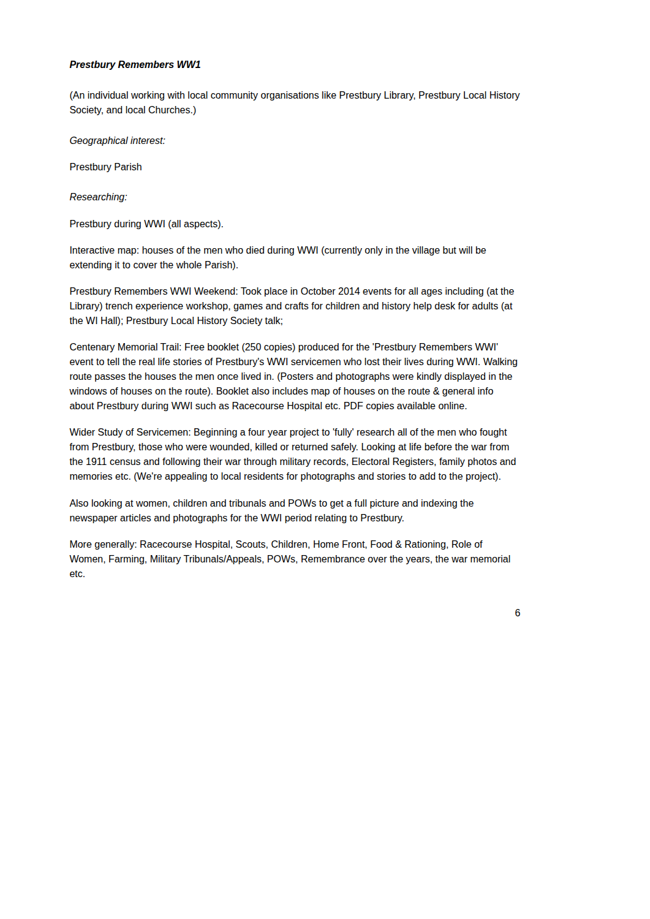Prestbury Remembers WW1
(An individual working with local community organisations like Prestbury Library, Prestbury Local History Society, and local Churches.)
Geographical interest:
Prestbury Parish
Researching:
Prestbury during WWI (all aspects).
Interactive map: houses of the men who died during WWI (currently only in the village but will be extending it to cover the whole Parish).
Prestbury Remembers WWI Weekend: Took place in October 2014 events for all ages including (at the Library) trench experience workshop, games and crafts for children and history help desk for adults (at the WI Hall); Prestbury Local History Society talk;
Centenary Memorial Trail: Free booklet (250 copies) produced for the 'Prestbury Remembers WWI' event to tell the real life stories of Prestbury's WWI servicemen who lost their lives during WWI. Walking route passes the houses the men once lived in. (Posters and photographs were kindly displayed in the windows of houses on the route). Booklet also includes map of houses on the route & general info about Prestbury during WWI such as Racecourse Hospital etc. PDF copies available online.
Wider Study of Servicemen: Beginning a four year project to 'fully' research all of the men who fought from Prestbury, those who were wounded, killed or returned safely. Looking at life before the war from the 1911 census and following their war through military records, Electoral Registers, family photos and memories etc. (We're appealing to local residents for photographs and stories to add to the project).
Also looking at women, children and tribunals and POWs to get a full picture and indexing the newspaper articles and photographs for the WWI period relating to Prestbury.
More generally: Racecourse Hospital, Scouts, Children, Home Front, Food & Rationing, Role of Women, Farming, Military Tribunals/Appeals, POWs, Remembrance over the years, the war memorial etc.
6